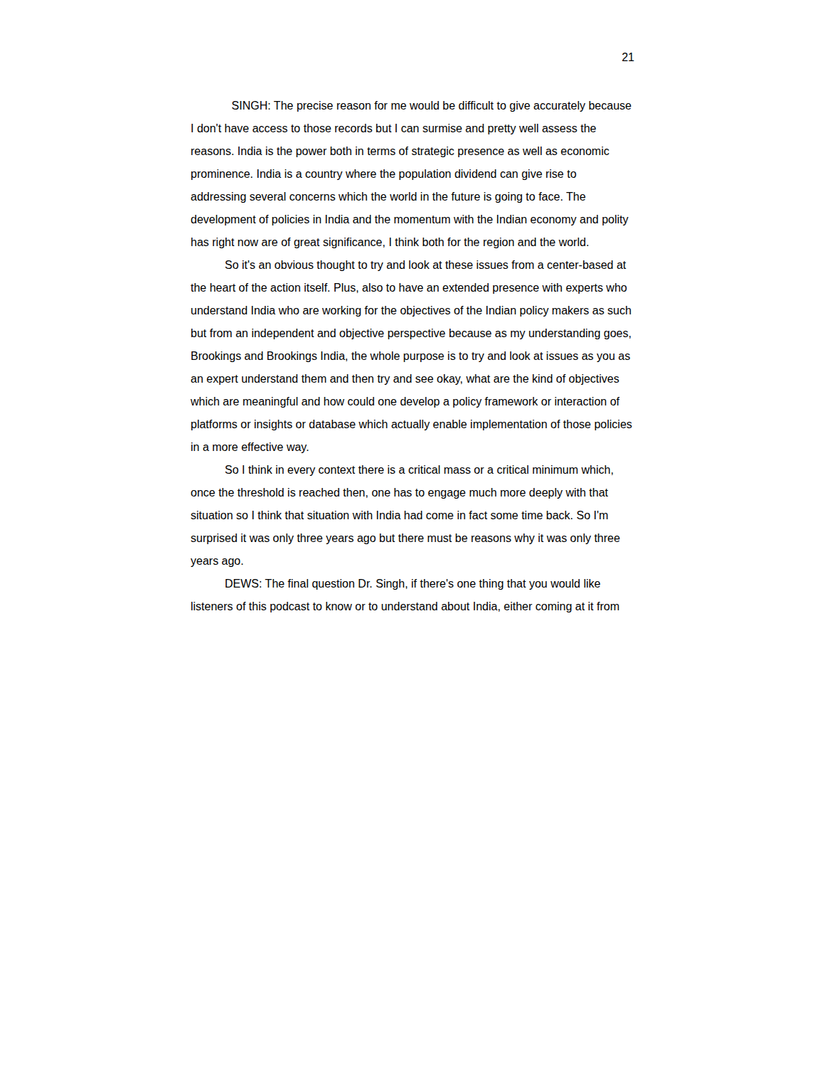21
SINGH: The precise reason for me would be difficult to give accurately because I don't have access to those records but I can surmise and pretty well assess the reasons. India is the power both in terms of strategic presence as well as economic prominence. India is a country where the population dividend can give rise to addressing several concerns which the world in the future is going to face. The development of policies in India and the momentum with the Indian economy and polity has right now are of great significance, I think both for the region and the world.
So it's an obvious thought to try and look at these issues from a center-based at the heart of the action itself. Plus, also to have an extended presence with experts who understand India who are working for the objectives of the Indian policy makers as such but from an independent and objective perspective because as my understanding goes, Brookings and Brookings India, the whole purpose is to try and look at issues as you as an expert understand them and then try and see okay, what are the kind of objectives which are meaningful and how could one develop a policy framework or interaction of platforms or insights or database which actually enable implementation of those policies in a more effective way.
So I think in every context there is a critical mass or a critical minimum which, once the threshold is reached then, one has to engage much more deeply with that situation so I think that situation with India had come in fact some time back. So I'm surprised it was only three years ago but there must be reasons why it was only three years ago.
DEWS: The final question Dr. Singh, if there's one thing that you would like listeners of this podcast to know or to understand about India, either coming at it from